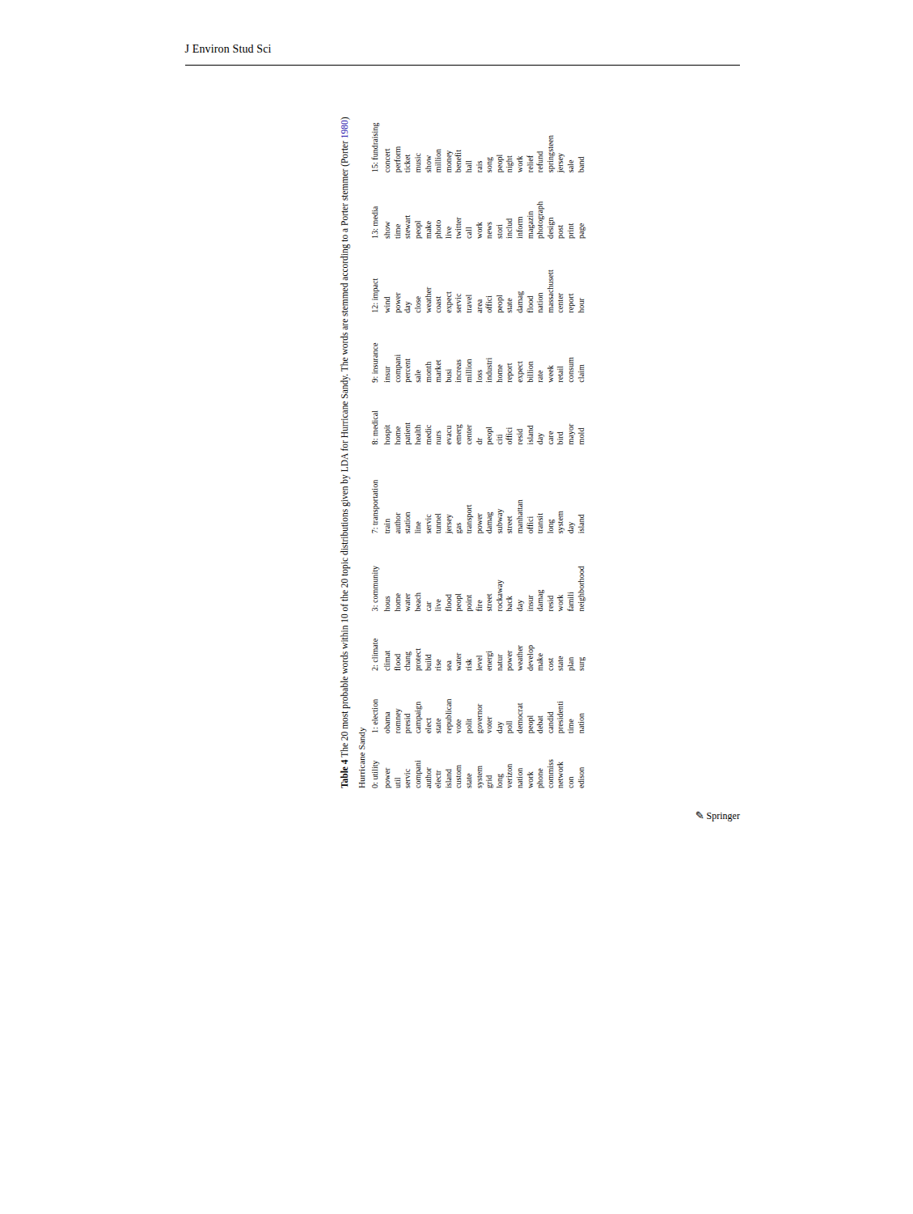J Environ Stud Sci
Table 4 The 20 most probable words within 10 of the 20 topic distributions given by LDA for Hurricane Sandy. The words are stemmed according to a Porter stemmer (Porter 1980)
Hurricane Sandy
| 0: utility | 1: election | 2: climate | 3: community | 7: transportation | 8: medical | 9: insurance | 12: impact | 13: media | 15: fundraising |
| --- | --- | --- | --- | --- | --- | --- | --- | --- | --- |
| power | obama | climat | hous | train | hospit | insur | wind | show | concert |
| util | romney | flood | home | author | home | compani | power | time | perform |
| servic | presid | chang | water | station | patient | percent | day | stewart | ticket |
| compani | campaign | protect | beach | line | health | sale | close | peopl | music |
| author | elect | build | car | servic | medic | month | weather | make | show |
| electr | state | rise | live | tunnel | nurs | market | coast | photo | million |
| island | republican | sea | flood | jersey | evacu | busi | expect | live | money |
| custom | vote | water | peopl | gas | emerg | increas | servic | twitter | benefit |
| state | polit | risk | point | transport | center | million | travel | call | hall |
| system | governor | level | fire | power | dr | loss | area | work | rais |
| grid | voter | energi | street | damag | peopl | industri | offici | news | song |
| long | day | natur | rockaway | subway | citi | home | peopl | stori | peopl |
| verizon | poll | power | back | street | offici | report | state | includ | night |
| nation | democrat | weather | day | manhattan | resid | expect | damag | inform | work |
| work | peopl | develop | insur | offici | island | billion | flood | magazin | relief |
| phone | debat | make | damag | transit | day | rate | nation | photograph | refund |
| commiss | candid | cost | resid | long | care | week | massachusett | design | springsteen |
| network | presidenti | state | work | system | bird | retail | center | post | jersey |
| con | time | plan | famili | day | mayor | consum | report | print | sale |
| edison | nation | surg | neighborhood | island | mold | claim | hour | page | band |
✎Springer